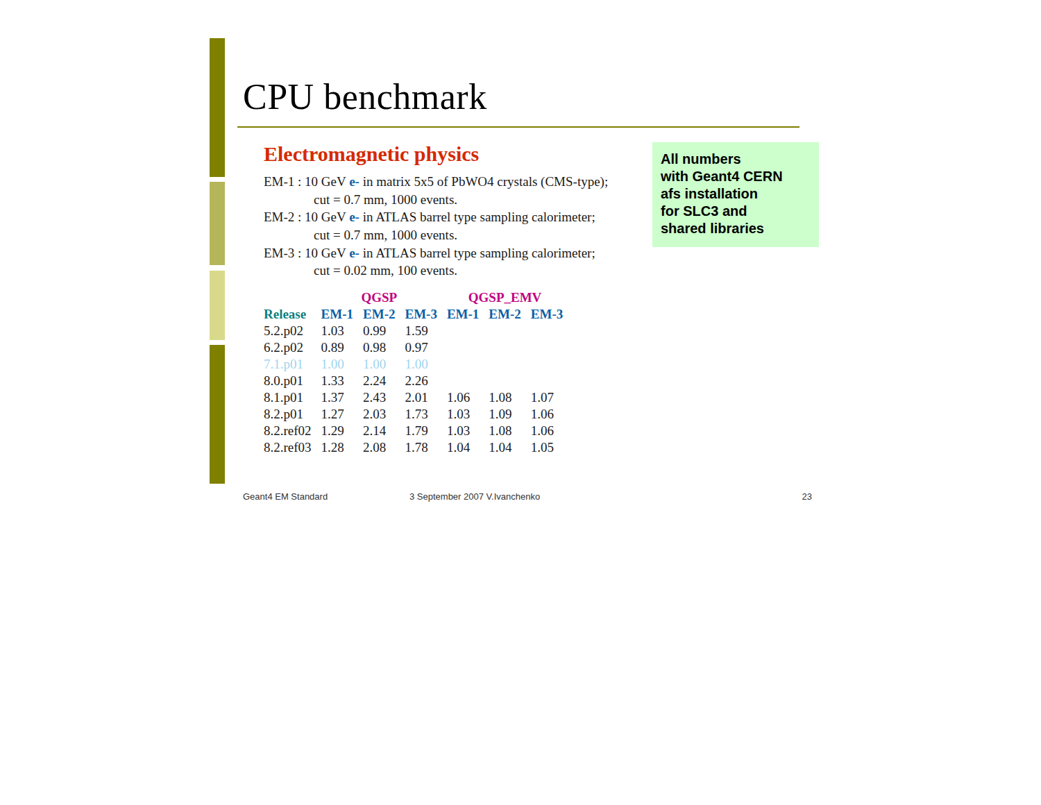CPU benchmark
Electromagnetic physics
EM-1 : 10 GeV e- in matrix 5x5 of PbWO4 crystals (CMS-type);
cut = 0.7 mm, 1000 events.
EM-2 : 10 GeV e- in ATLAS barrel type sampling calorimeter;
cut = 0.7 mm, 1000 events.
EM-3 : 10 GeV e- in ATLAS barrel type sampling calorimeter;
cut = 0.02 mm, 100 events.
| | QGSP | QGSP_EMV |
| --- | --- | --- |
| Release | EM-1 | EM-2 | EM-3 | EM-1 | EM-2 | EM-3 |
| 5.2.p02 | 1.03 | 0.99 | 1.59 | | | |
| 6.2.p02 | 0.89 | 0.98 | 0.97 | | | |
| 7.1.p01 | 1.00 | 1.00 | 1.00 | | | |
| 8.0.p01 | 1.33 | 2.24 | 2.26 | | | |
| 8.1.p01 | 1.37 | 2.43 | 2.01 | 1.06 | 1.08 | 1.07 |
| 8.2.p01 | 1.27 | 2.03 | 1.73 | 1.03 | 1.09 | 1.06 |
| 8.2.ref02 | 1.29 | 2.14 | 1.79 | 1.03 | 1.08 | 1.06 |
| 8.2.ref03 | 1.28 | 2.08 | 1.78 | 1.04 | 1.04 | 1.05 |
All numbers
with Geant4 CERN
afs installation
for SLC3 and
shared libraries
Geant4 EM Standard 3 September 2007 V.Ivanchenko 23